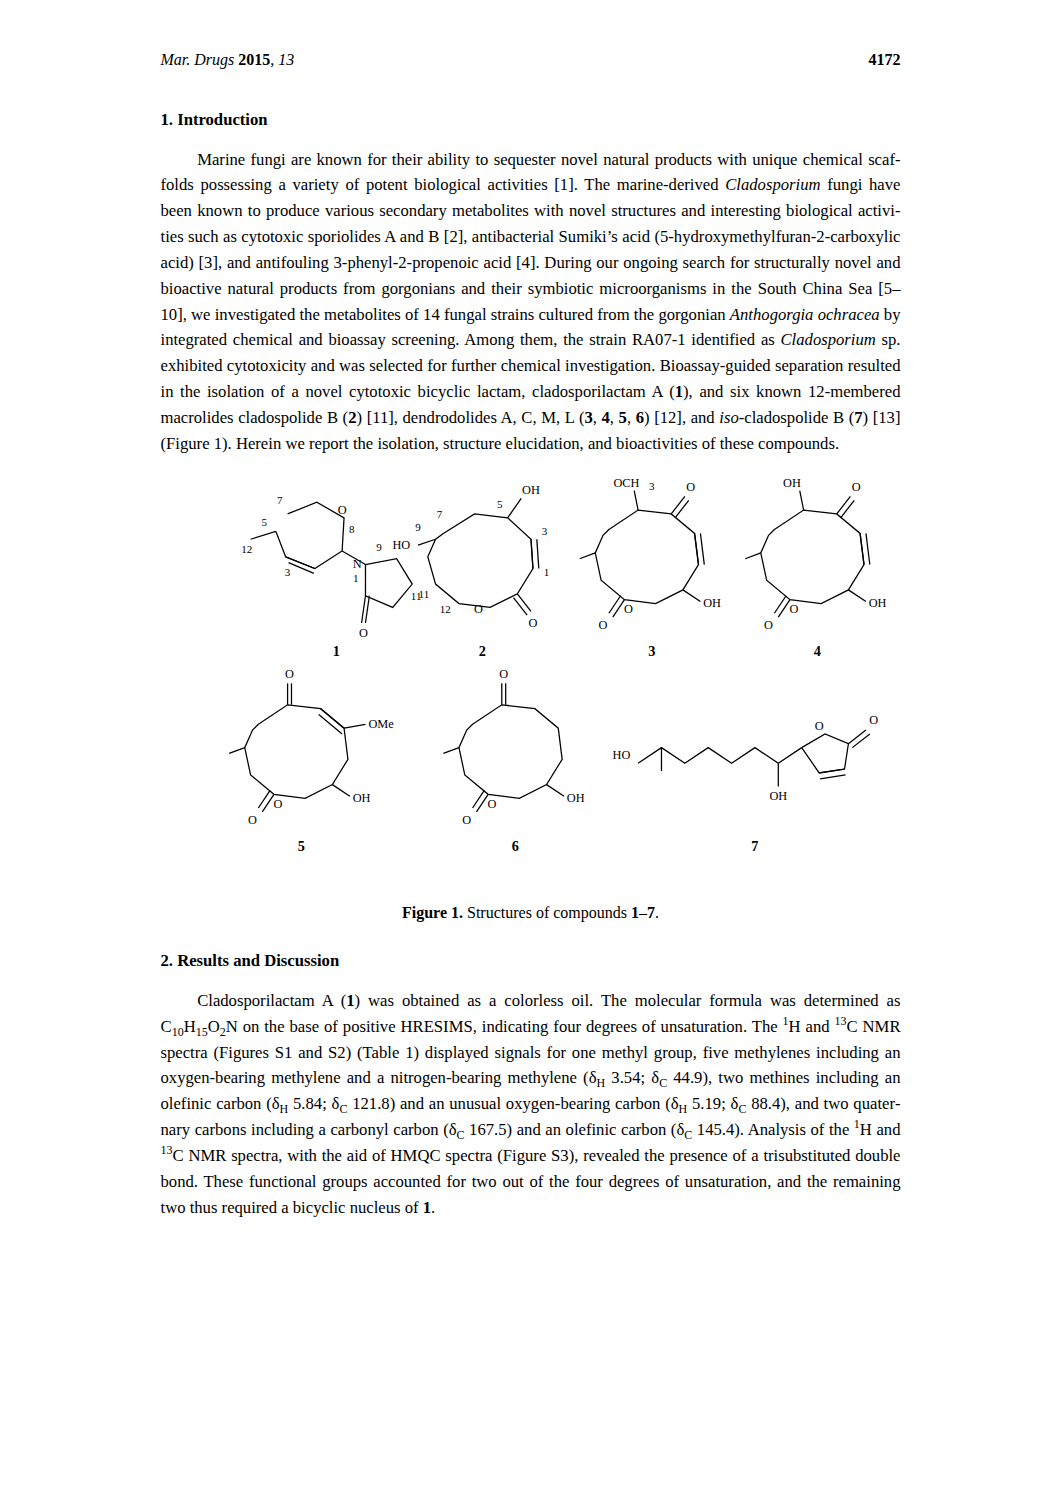Mar. Drugs 2015, 13
4172
1. Introduction
Marine fungi are known for their ability to sequester novel natural products with unique chemical scaffolds possessing a variety of potent biological activities [1]. The marine-derived Cladosporium fungi have been known to produce various secondary metabolites with novel structures and interesting biological activities such as cytotoxic sporiolides A and B [2], antibacterial Sumiki’s acid (5-hydroxymethylfuran-2-carboxylic acid) [3], and antifouling 3-phenyl-2-propenoic acid [4]. During our ongoing search for structurally novel and bioactive natural products from gorgonians and their symbiotic microorganisms in the South China Sea [5–10], we investigated the metabolites of 14 fungal strains cultured from the gorgonian Anthogorgia ochracea by integrated chemical and bioassay screening. Among them, the strain RA07-1 identified as Cladosporium sp. exhibited cytotoxicity and was selected for further chemical investigation. Bioassay-guided separation resulted in the isolation of a novel cytotoxic bicyclic lactam, cladosporilactam A (1), and six known 12-membered macrolides cladospolide B (2) [11], dendrodolides A, C, M, L (3, 4, 5, 6) [12], and iso-cladospolide B (7) [13] (Figure 1). Herein we report the isolation, structure elucidation, and bioactivities of these compounds.
O N O 7 5 12 3 8 9 11 1 1 OH HO O O 7 5 9 3 11 12 1 2 OCH 3 O O O OH 3 OH O O O OH 4 O OMe OH O O 5 O OH O O 6 HO OH O O 7
Figure 1. Structures of compounds 1–7.
2. Results and Discussion
Cladosporilactam A (1) was obtained as a colorless oil. The molecular formula was determined as C10H15O2N on the base of positive HRESIMS, indicating four degrees of unsaturation. The 1H and 13C NMR spectra (Figures S1 and S2) (Table 1) displayed signals for one methyl group, five methylenes including an oxygen-bearing methylene and a nitrogen-bearing methylene (δH 3.54; δC 44.9), two methines including an olefinic carbon (δH 5.84; δC 121.8) and an unusual oxygen-bearing carbon (δH 5.19; δC 88.4), and two quaternary carbons including a carbonyl carbon (δC 167.5) and an olefinic carbon (δC 145.4). Analysis of the 1H and 13C NMR spectra, with the aid of HMQC spectra (Figure S3), revealed the presence of a trisubstituted double bond. These functional groups accounted for two out of the four degrees of unsaturation, and the remaining two thus required a bicyclic nucleus of 1.